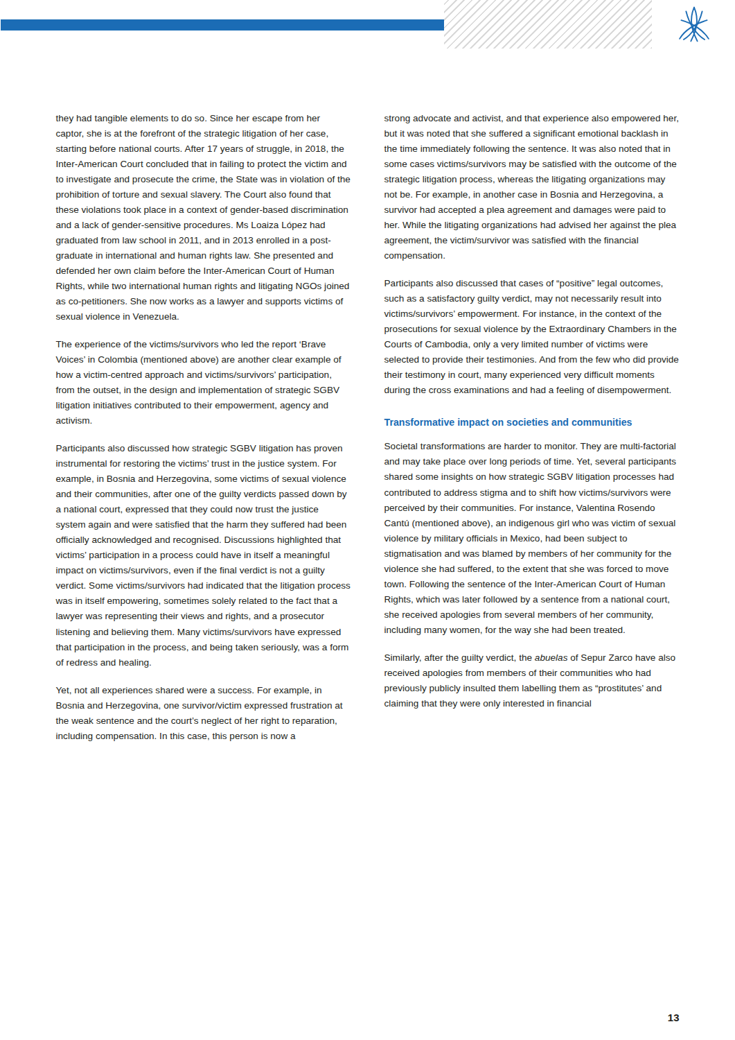they had tangible elements to do so. Since her escape from her captor, she is at the forefront of the strategic litigation of her case, starting before national courts. After 17 years of struggle, in 2018, the Inter-American Court concluded that in failing to protect the victim and to investigate and prosecute the crime, the State was in violation of the prohibition of torture and sexual slavery. The Court also found that these violations took place in a context of gender-based discrimination and a lack of gender-sensitive procedures. Ms Loaiza López had graduated from law school in 2011, and in 2013 enrolled in a post-graduate in international and human rights law. She presented and defended her own claim before the Inter-American Court of Human Rights, while two international human rights and litigating NGOs joined as co-petitioners. She now works as a lawyer and supports victims of sexual violence in Venezuela.
The experience of the victims/survivors who led the report ‘Brave Voices’ in Colombia (mentioned above) are another clear example of how a victim-centred approach and victims/survivors’ participation, from the outset, in the design and implementation of strategic SGBV litigation initiatives contributed to their empowerment, agency and activism.
Participants also discussed how strategic SGBV litigation has proven instrumental for restoring the victims’ trust in the justice system. For example, in Bosnia and Herzegovina, some victims of sexual violence and their communities, after one of the guilty verdicts passed down by a national court, expressed that they could now trust the justice system again and were satisfied that the harm they suffered had been officially acknowledged and recognised. Discussions highlighted that victims’ participation in a process could have in itself a meaningful impact on victims/survivors, even if the final verdict is not a guilty verdict. Some victims/survivors had indicated that the litigation process was in itself empowering, sometimes solely related to the fact that a lawyer was representing their views and rights, and a prosecutor listening and believing them. Many victims/survivors have expressed that participation in the process, and being taken seriously, was a form of redress and healing.
Yet, not all experiences shared were a success. For example, in Bosnia and Herzegovina, one survivor/victim expressed frustration at the weak sentence and the court’s neglect of her right to reparation, including compensation. In this case, this person is now a
strong advocate and activist, and that experience also empowered her, but it was noted that she suffered a significant emotional backlash in the time immediately following the sentence. It was also noted that in some cases victims/survivors may be satisfied with the outcome of the strategic litigation process, whereas the litigating organizations may not be. For example, in another case in Bosnia and Herzegovina, a survivor had accepted a plea agreement and damages were paid to her. While the litigating organizations had advised her against the plea agreement, the victim/survivor was satisfied with the financial compensation.
Participants also discussed that cases of “positive” legal outcomes, such as a satisfactory guilty verdict, may not necessarily result into victims/survivors’ empowerment. For instance, in the context of the prosecutions for sexual violence by the Extraordinary Chambers in the Courts of Cambodia, only a very limited number of victims were selected to provide their testimonies. And from the few who did provide their testimony in court, many experienced very difficult moments during the cross examinations and had a feeling of disempowerment.
Transformative impact on societies and communities
Societal transformations are harder to monitor. They are multi-factorial and may take place over long periods of time. Yet, several participants shared some insights on how strategic SGBV litigation processes had contributed to address stigma and to shift how victims/survivors were perceived by their communities. For instance, Valentina Rosendo Cantú (mentioned above), an indigenous girl who was victim of sexual violence by military officials in Mexico, had been subject to stigmatisation and was blamed by members of her community for the violence she had suffered, to the extent that she was forced to move town. Following the sentence of the Inter-American Court of Human Rights, which was later followed by a sentence from a national court, she received apologies from several members of her community, including many women, for the way she had been treated.
Similarly, after the guilty verdict, the abuelas of Sepur Zarco have also received apologies from members of their communities who had previously publicly insulted them labelling them as “prostitutes’ and claiming that they were only interested in financial
13